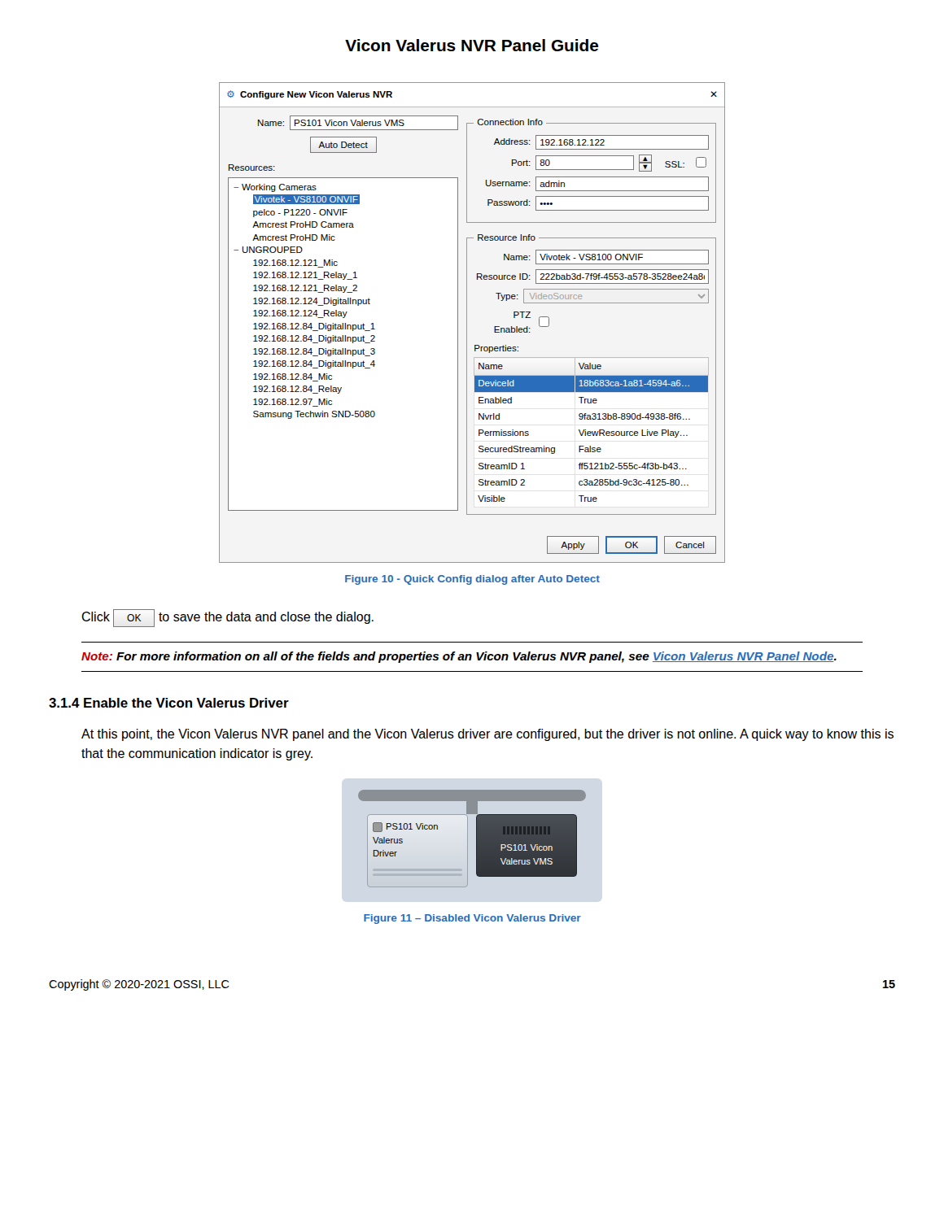Vicon Valerus NVR Panel Guide
⚙Configure New Vicon Valerus NVR
✕
Name:
Auto Detect
Resources:
Working Cameras
Vivotek - VS8100 ONVIF
pelco - P1220 - ONVIF
Amcrest ProHD Camera
Amcrest ProHD Mic
UNGROUPED
192.168.12.121_Mic
192.168.12.121_Relay_1
192.168.12.121_Relay_2
192.168.12.124_DigitalInput
192.168.12.124_Relay
192.168.12.84_DigitalInput_1
192.168.12.84_DigitalInput_2
192.168.12.84_DigitalInput_3
192.168.12.84_DigitalInput_4
192.168.12.84_Mic
192.168.12.84_Relay
192.168.12.97_Mic
Samsung Techwin SND-5080
Connection Info
Address:
Port:
▲
▼
SSL:
Username:
Password:
Resource Info
Name:
Resource ID:
Type: VideoSource
PTZ Enabled:
Properties:
| Name | Value |
| --- | --- |
| DeviceId | 18b683ca-1a81-4594-a6… |
| Enabled | True |
| NvrId | 9fa313b8-890d-4938-8f6… |
| Permissions | ViewResource Live Play… |
| SecuredStreaming | False |
| StreamID 1 | ff5121b2-555c-4f3b-b43… |
| StreamID 2 | c3a285bd-9c3c-4125-80… |
| Visible | True |
Apply OK Cancel
Figure 10 - Quick Config dialog after Auto Detect
Click OK to save the data and close the dialog.
Note: For more information on all of the fields and properties of an Vicon Valerus NVR panel, see Vicon Valerus NVR Panel Node.
3.1.4 Enable the Vicon Valerus Driver
At this point, the Vicon Valerus NVR panel and the Vicon Valerus driver are configured, but the driver is not online. A quick way to know this is that the communication indicator is grey.
PS101 Vicon
Valerus
Driver
PS101 Vicon
Valerus VMS
Figure 11 – Disabled Vicon Valerus Driver
Copyright © 2020-2021 OSSI, LLC
15